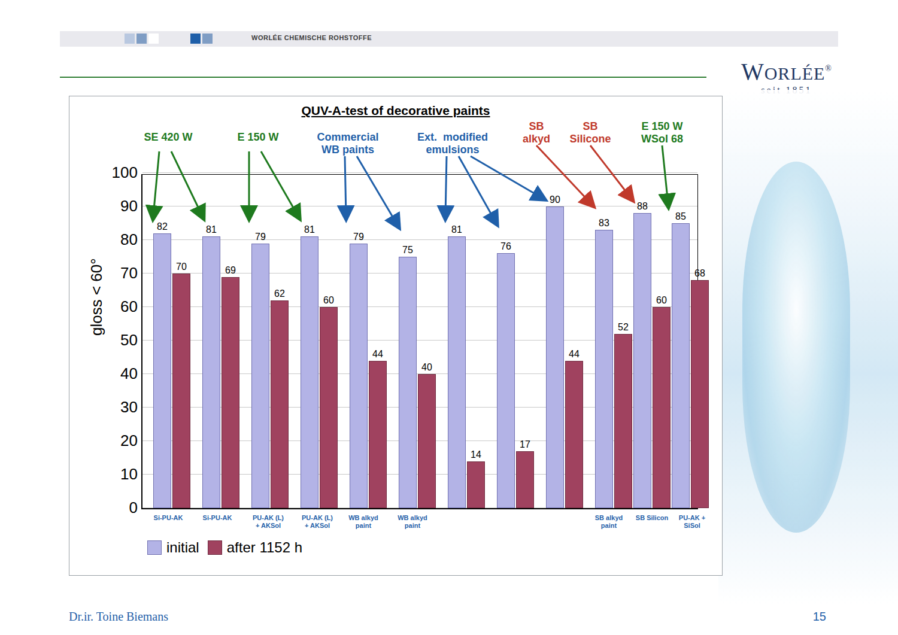WORLÉE CHEMISCHE ROHSTOFFE
WORLÉE®
seit 1851
QUV-A-test of decorative paints
SE 420 W
E 150 W
Commercial
WB paints
Ext. modified
emulsions
SB
alkyd
SB
Silicone
E 150 W
WSol 68
gloss < 60°
0
10
20
30
40
50
60
70
80
90
100
Group 1: Si-PU-AK 82 / 70
82
70
Group 2: Si-PU-AK 81 / 69
81
69
Group 3: PU-AK (L) + AKSol 79 / 62
79
62
Group 4: PU-AK (L) + AKSol 81 / 60
81
60
Group 5: WB alkyd paint 79 / 44
79
44
Group 6: WB alkyd paint 75 / 40
75
40
Group 7: (unlabeled) 81 / 14
81
14
Group 8: (unlabeled) 76 / 17
76
17
Group 9: (unlabeled) 90 / 44
90
44
Group 10: SB alkyd paint 83 / 52
83
52
Group 11: SB Silicon 88 / 60
88
60
Group 12: PU-AK + SiSol 85 / 68
85
68
Si-PU-AK
Si-PU-AK
PU-AK (L)
+ AKSol
PU-AK (L)
+ AKSol
WB alkyd
paint
WB alkyd
paint
SB alkyd
paint
SB Silicon
PU-AK +
SiSol
initial after 1152 h
Dr.ir. Toine Biemans
15